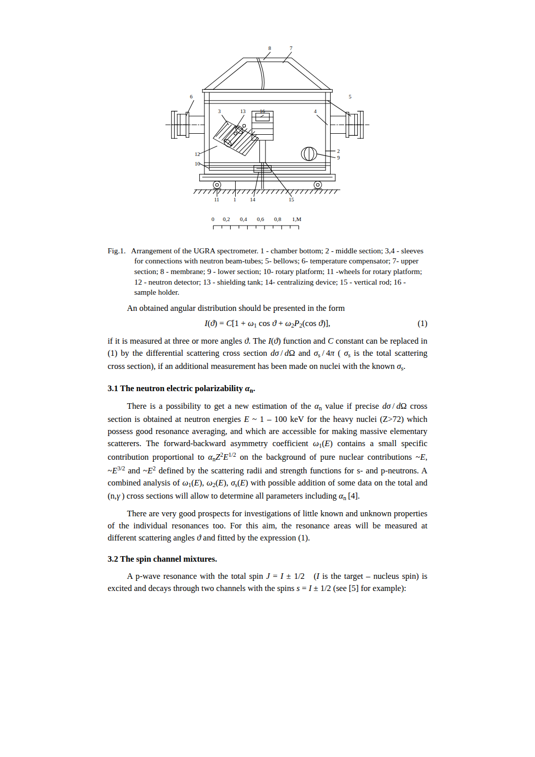8 7 6 5 3 13 16 4 2 9 12 10 11 1 14 15
0 0,2 0,4 0,6 0,8 1,M
Fig.1. Arrangement of the UGRA spectrometer. 1 - chamber bottom; 2 - middle section; 3,4 - sleeves for connections with neutron beam-tubes; 5- bellows; 6- temperature compensator; 7- upper section; 8 - membrane; 9 - lower section; 10- rotary platform; 11 -wheels for rotary platform; 12 - neutron detector; 13 - shielding tank; 14- centralizing device; 15 - vertical rod; 16 - sample holder.
An obtained angular distribution should be presented in the form
I(ϑ) = C[1 + ω 1 cos ϑ + ω 2 P 2(cos ϑ)], (1)
if it is measured at three or more angles ϑ. The I(ϑ) function and C constant can be replaced in (1) by the differential scattering cross section dσ / d Ω and σs / 4π ( σs is the total scattering cross section), if an additional measurement has been made on nuclei with the known σs.
3.1 The neutron electric polarizability αn.
There is a possibility to get a new estimation of the αn value if precise dσ / d Ω cross section is obtained at neutron energies E ~ 1 – 100 keV for the heavy nuclei (Z>72) which possess good resonance averaging, and which are accessible for making massive elementary scatterers. The forward-backward asymmetry coefficient ω 1(E) contains a small specific contribution proportional to αnZ 2 E 1/2 on the background of pure nuclear contributions ~E, ~E 3/2 and ~E 2 defined by the scattering radii and strength functions for s- and p-neutrons. A combined analysis of ω 1(E), ω 2(E), σs(E) with possible addition of some data on the total and (n,γ ) cross sections will allow to determine all parameters including αn [4].
There are very good prospects for investigations of little known and unknown properties of the individual resonances too. For this aim, the resonance areas will be measured at different scattering angles ϑ and fitted by the expression (1).
3.2 The spin channel mixtures.
A p-wave resonance with the total spin J = I ± 1/2 (I is the target – nucleus spin) is excited and decays through two channels with the spins s = I ± 1/2 (see [5] for example):